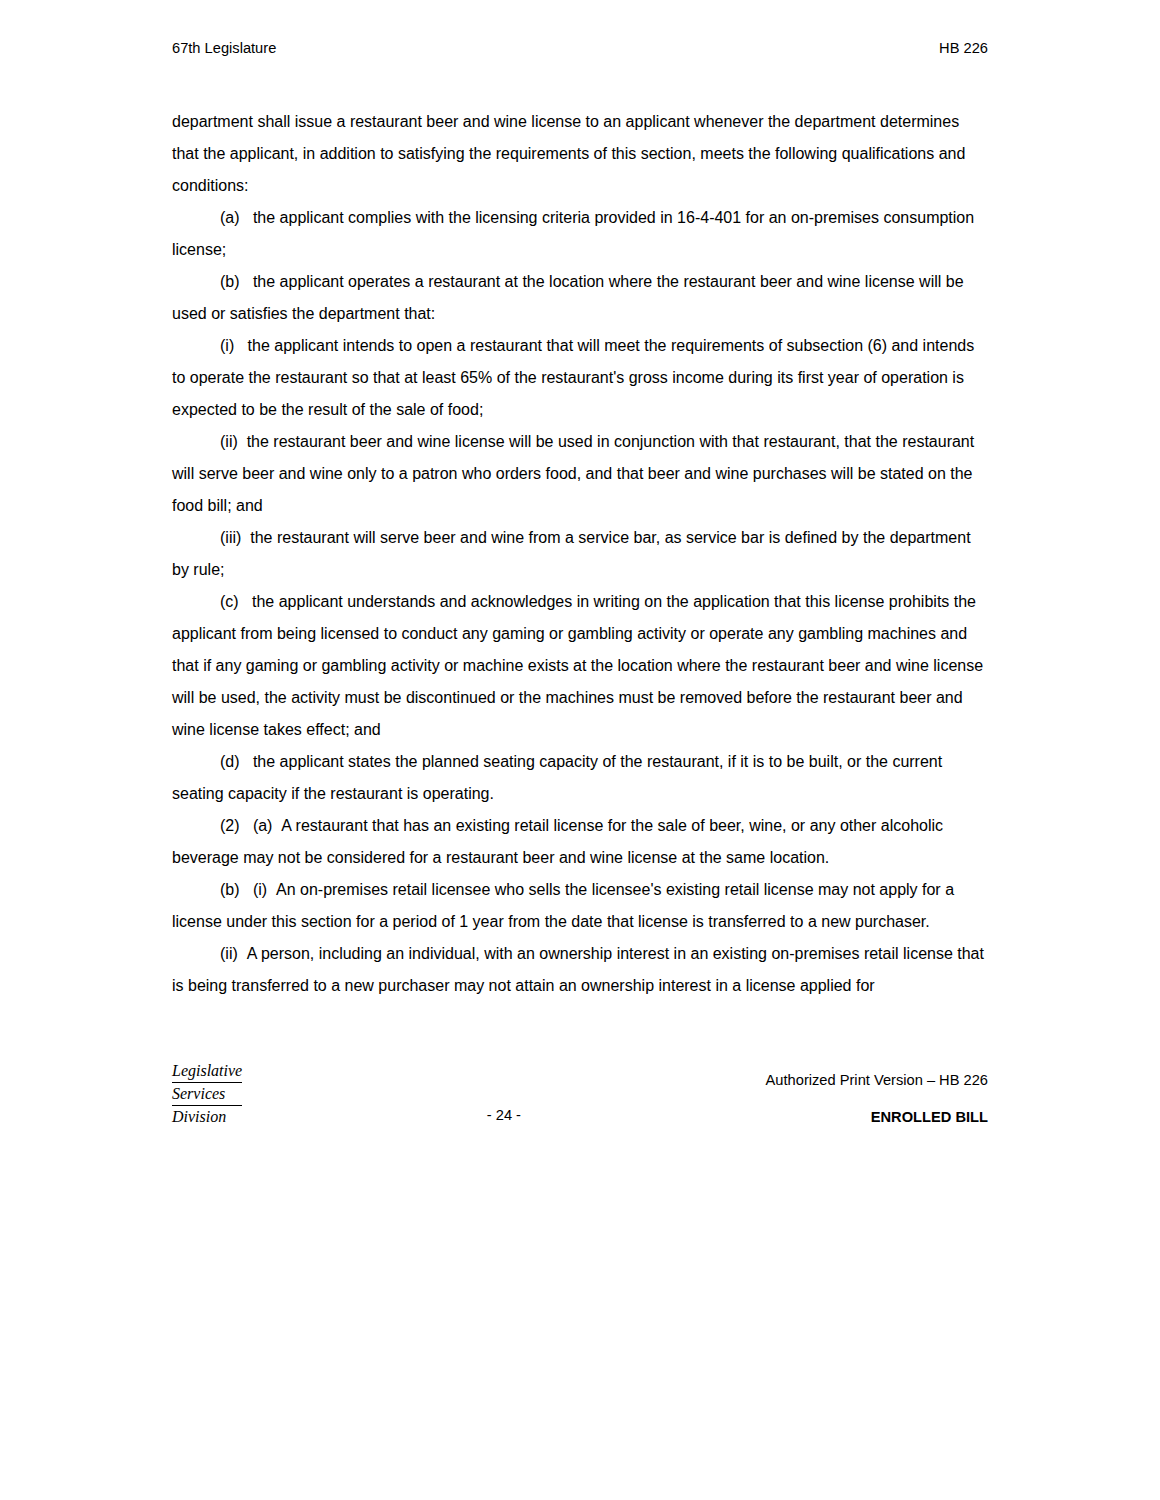67th Legislature
HB 226
department shall issue a restaurant beer and wine license to an applicant whenever the department determines that the applicant, in addition to satisfying the requirements of this section, meets the following qualifications and conditions:
(a) the applicant complies with the licensing criteria provided in 16-4-401 for an on-premises consumption license;
(b) the applicant operates a restaurant at the location where the restaurant beer and wine license will be used or satisfies the department that:
(i) the applicant intends to open a restaurant that will meet the requirements of subsection (6) and intends to operate the restaurant so that at least 65% of the restaurant's gross income during its first year of operation is expected to be the result of the sale of food;
(ii) the restaurant beer and wine license will be used in conjunction with that restaurant, that the restaurant will serve beer and wine only to a patron who orders food, and that beer and wine purchases will be stated on the food bill; and
(iii) the restaurant will serve beer and wine from a service bar, as service bar is defined by the department by rule;
(c) the applicant understands and acknowledges in writing on the application that this license prohibits the applicant from being licensed to conduct any gaming or gambling activity or operate any gambling machines and that if any gaming or gambling activity or machine exists at the location where the restaurant beer and wine license will be used, the activity must be discontinued or the machines must be removed before the restaurant beer and wine license takes effect; and
(d) the applicant states the planned seating capacity of the restaurant, if it is to be built, or the current seating capacity if the restaurant is operating.
(2) (a) A restaurant that has an existing retail license for the sale of beer, wine, or any other alcoholic beverage may not be considered for a restaurant beer and wine license at the same location.
(b) (i) An on-premises retail licensee who sells the licensee's existing retail license may not apply for a license under this section for a period of 1 year from the date that license is transferred to a new purchaser.
(ii) A person, including an individual, with an ownership interest in an existing on-premises retail license that is being transferred to a new purchaser may not attain an ownership interest in a license applied for
Legislative
Services
Division
- 24 -
Authorized Print Version – HB 226
ENROLLED BILL